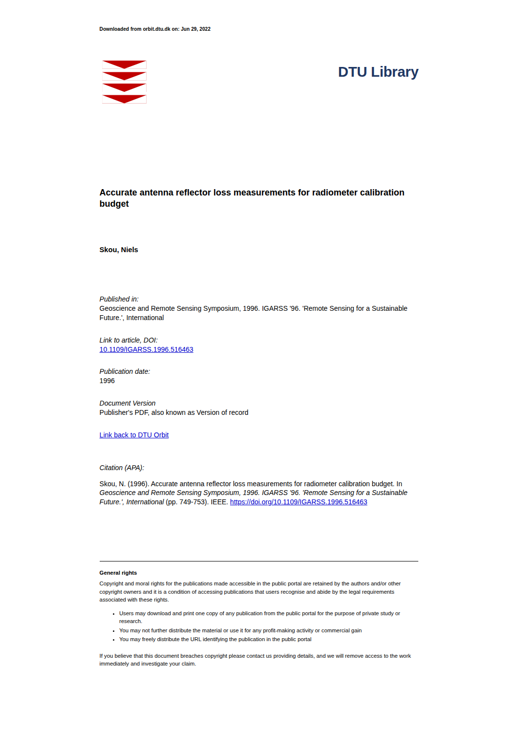Downloaded from orbit.dtu.dk on: Jun 29, 2022
DTU Library
Accurate antenna reflector loss measurements for radiometer calibration budget
Skou, Niels
Published in:
Geoscience and Remote Sensing Symposium, 1996. IGARSS '96. 'Remote Sensing for a Sustainable Future.', International
Link to article, DOI:
10.1109/IGARSS.1996.516463
Publication date:
1996
Document Version
Publisher's PDF, also known as Version of record
Link back to DTU Orbit
Citation (APA):
Skou, N. (1996). Accurate antenna reflector loss measurements for radiometer calibration budget. In Geoscience and Remote Sensing Symposium, 1996. IGARSS '96. 'Remote Sensing for a Sustainable Future.', International (pp. 749-753). IEEE. https://doi.org/10.1109/IGARSS.1996.516463
General rights
Copyright and moral rights for the publications made accessible in the public portal are retained by the authors and/or other copyright owners and it is a condition of accessing publications that users recognise and abide by the legal requirements associated with these rights.
Users may download and print one copy of any publication from the public portal for the purpose of private study or research.
You may not further distribute the material or use it for any profit-making activity or commercial gain
You may freely distribute the URL identifying the publication in the public portal
If you believe that this document breaches copyright please contact us providing details, and we will remove access to the work immediately and investigate your claim.